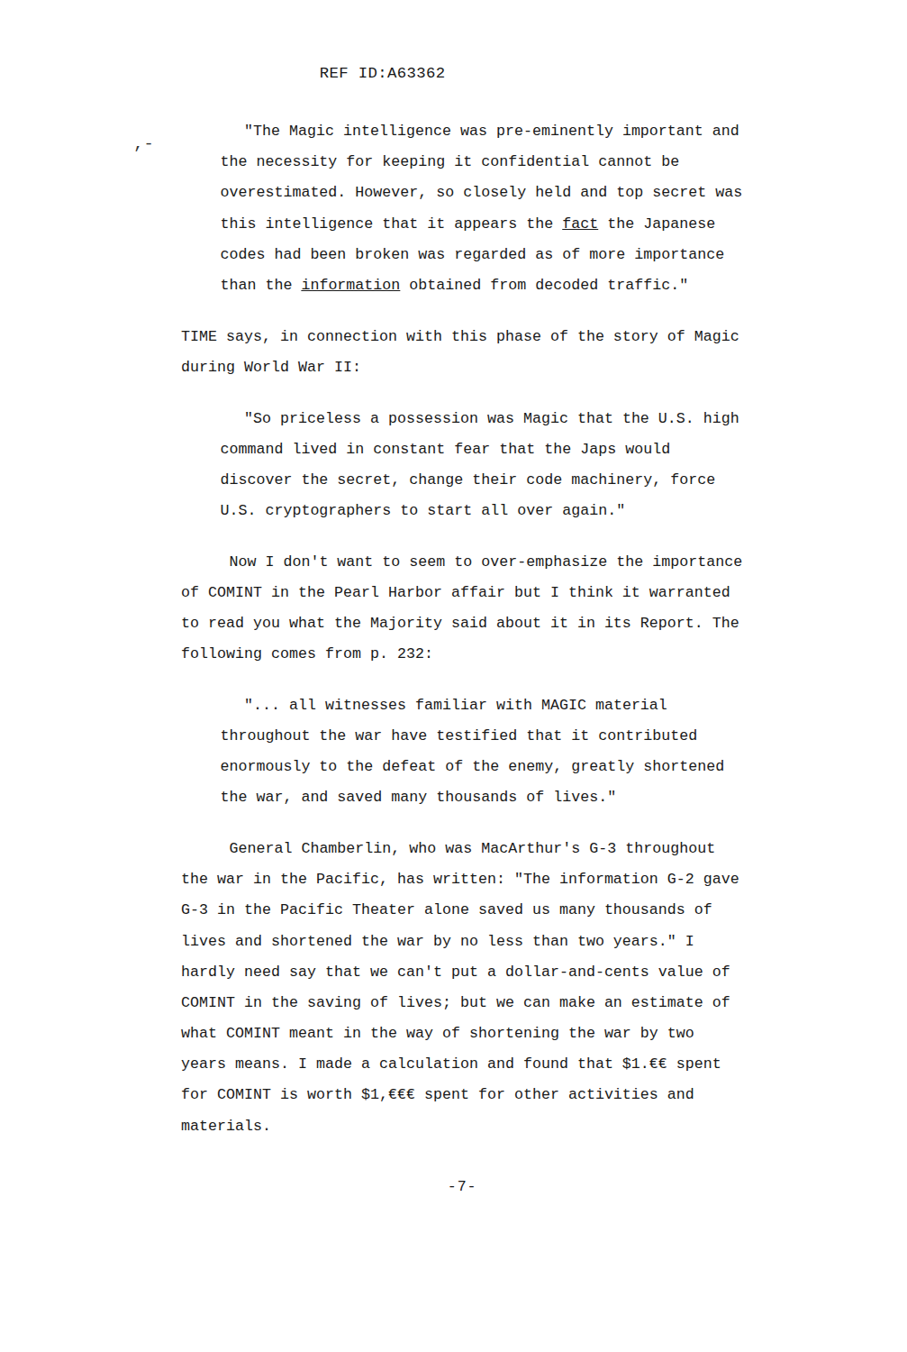REF ID:A63362
,‑
"The Magic intelligence was pre-eminently important and the necessity for keeping it confidential cannot be overestimated. However, so closely held and top secret was this intelligence that it appears the fact the Japanese codes had been broken was regarded as of more importance than the information obtained from decoded traffic."
TIME says, in connection with this phase of the story of Magic during World War II:
"So priceless a possession was Magic that the U.S. high command lived in constant fear that the Japs would discover the secret, change their code machinery, force U.S. cryptographers to start all over again."
Now I don't want to seem to over-emphasize the importance of COMINT in the Pearl Harbor affair but I think it warranted to read you what the Majority said about it in its Report. The following comes from p. 232:
"... all witnesses familiar with MAGIC material throughout the war have testified that it contributed enormously to the defeat of the enemy, greatly shortened the war, and saved many thousands of lives."
General Chamberlin, who was MacArthur's G-3 throughout the war in the Pacific, has written: "The information G-2 gave G-3 in the Pacific Theater alone saved us many thousands of lives and shortened the war by no less than two years." I hardly need say that we can't put a dollar-and-cents value of COMINT in the saving of lives; but we can make an estimate of what COMINT meant in the way of shortening the war by two years means. I made a calculation and found that $1.€€ spent for COMINT is worth $1,€€€ spent for other activities and materials.
-7-